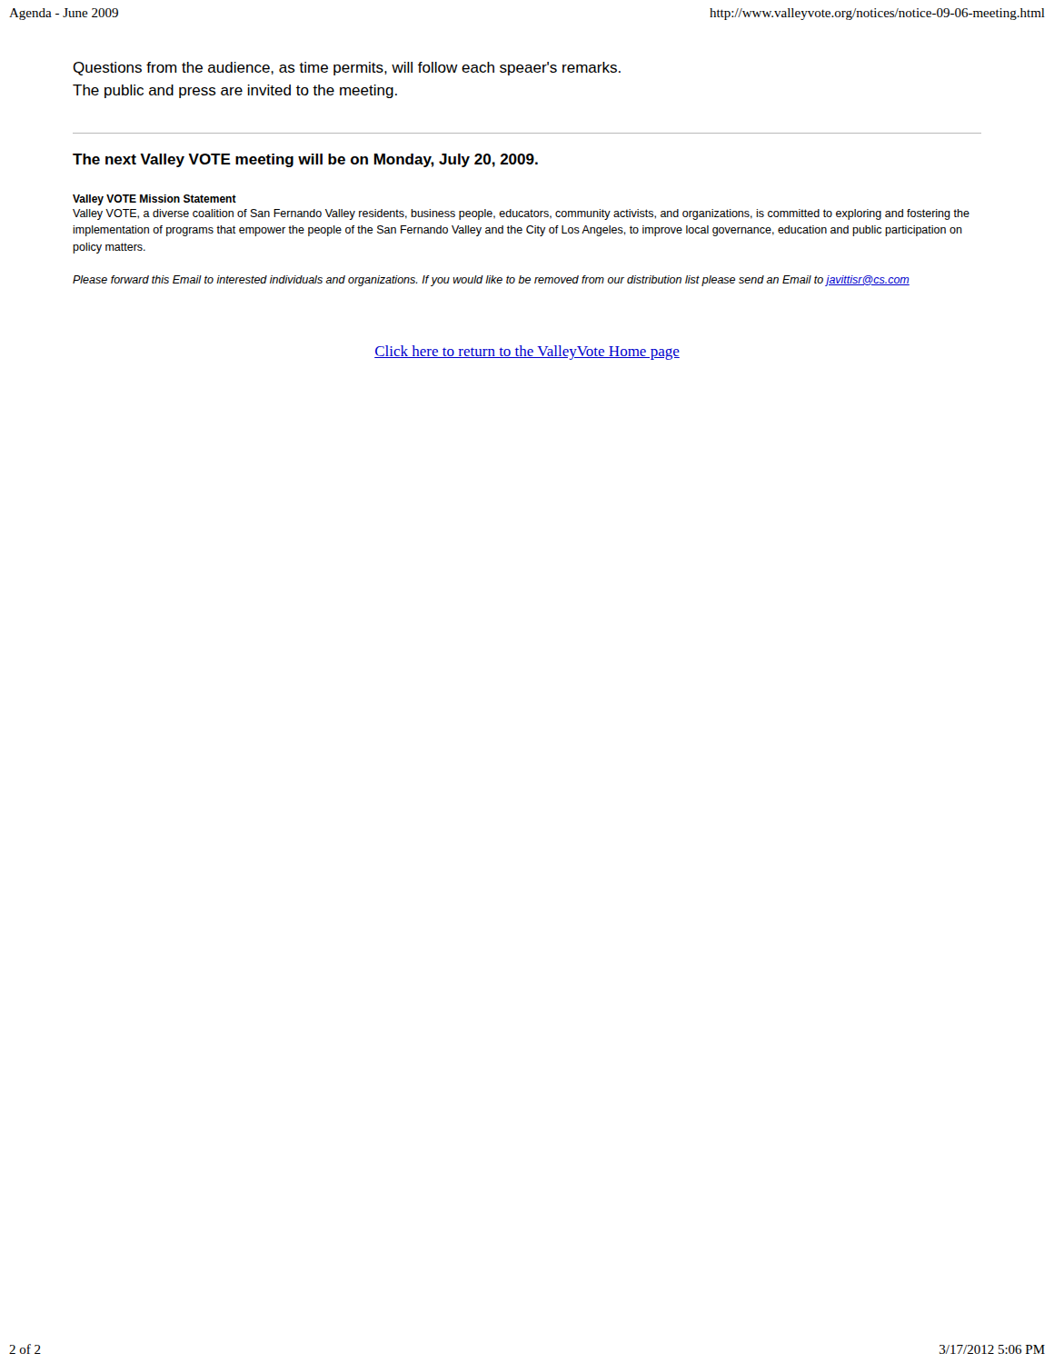Agenda - June 2009 http://www.valleyvote.org/notices/notice-09-06-meeting.html
Questions from the audience, as time permits, will follow each speaer's remarks.
The public and press are invited to the meeting.
The next Valley VOTE meeting will be on Monday, July 20, 2009.
Valley VOTE Mission Statement
Valley VOTE, a diverse coalition of San Fernando Valley residents, business people, educators, community activists, and organizations, is committed to exploring and fostering the implementation of programs that empower the people of the San Fernando Valley and the City of Los Angeles, to improve local governance, education and public participation on policy matters.
Please forward this Email to interested individuals and organizations. If you would like to be removed from our distribution list please send an Email to javittisr@cs.com
Click here to return to the ValleyVote Home page
2 of 2 3/17/2012 5:06 PM